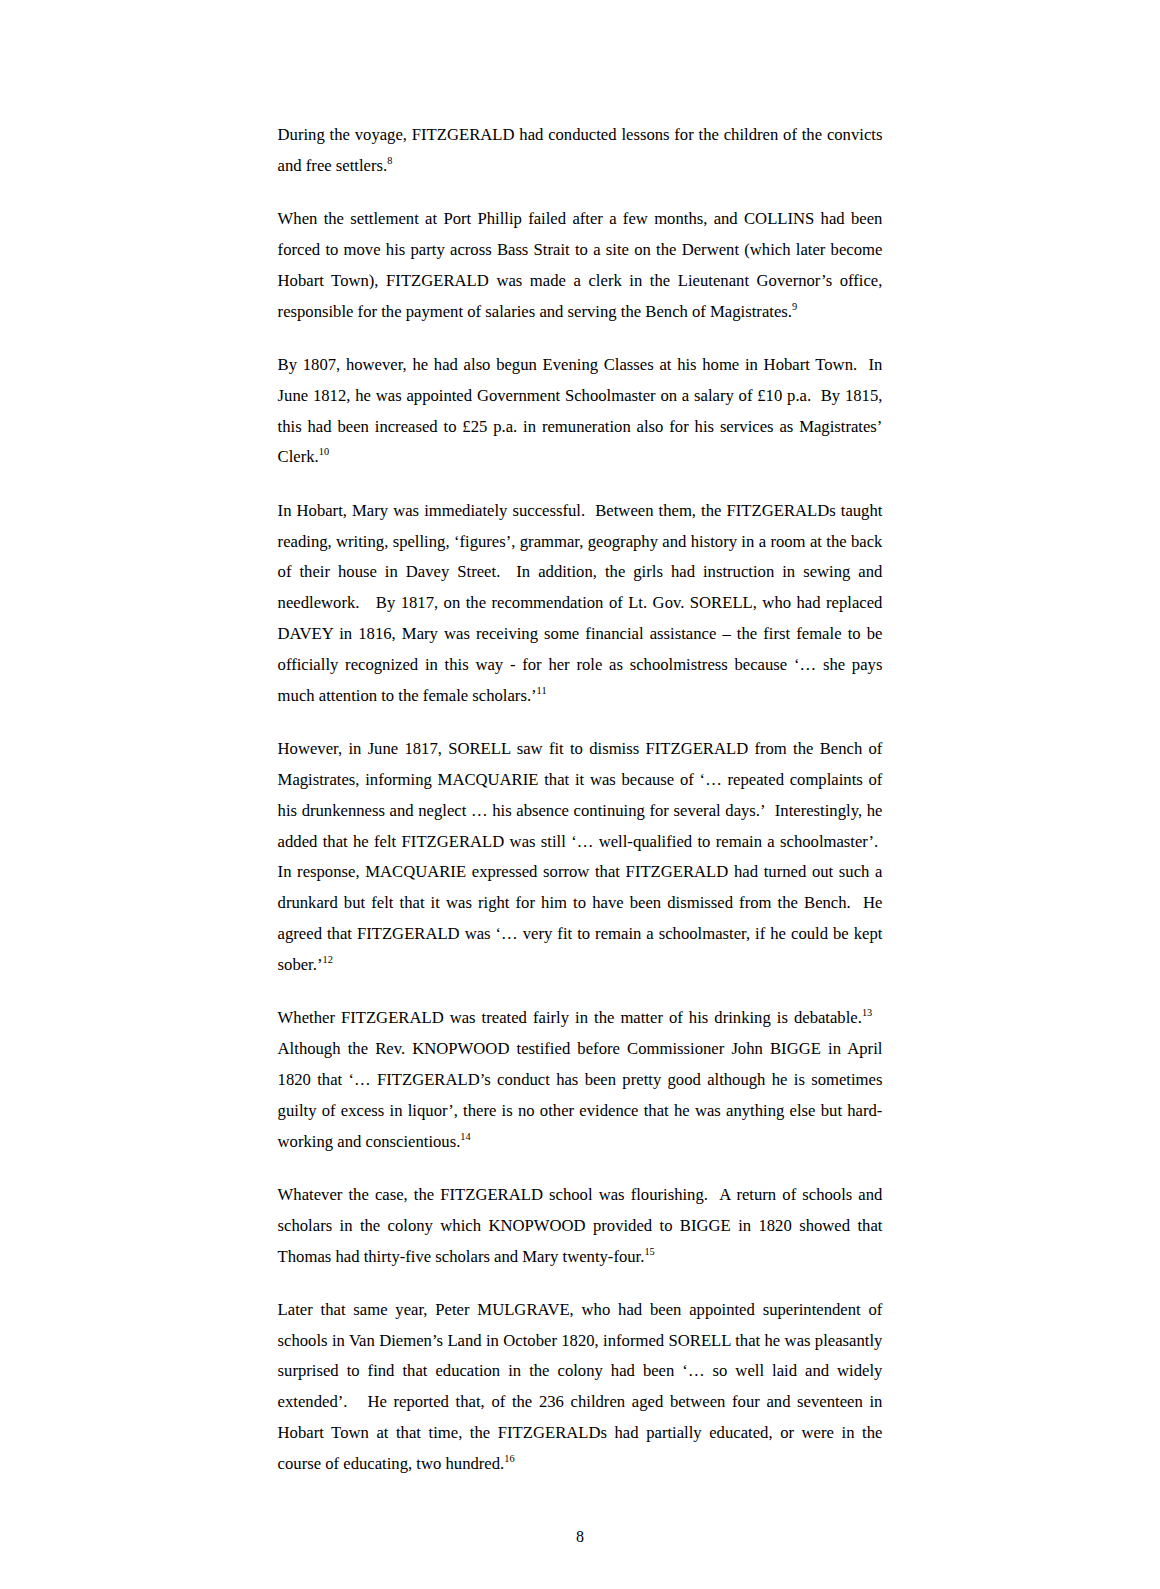During the voyage, FITZGERALD had conducted lessons for the children of the convicts and free settlers.8
When the settlement at Port Phillip failed after a few months, and COLLINS had been forced to move his party across Bass Strait to a site on the Derwent (which later become Hobart Town), FITZGERALD was made a clerk in the Lieutenant Governor’s office, responsible for the payment of salaries and serving the Bench of Magistrates.9
By 1807, however, he had also begun Evening Classes at his home in Hobart Town. In June 1812, he was appointed Government Schoolmaster on a salary of £10 p.a. By 1815, this had been increased to £25 p.a. in remuneration also for his services as Magistrates’ Clerk.10
In Hobart, Mary was immediately successful. Between them, the FITZGERALDs taught reading, writing, spelling, ‘figures’, grammar, geography and history in a room at the back of their house in Davey Street. In addition, the girls had instruction in sewing and needlework. By 1817, on the recommendation of Lt. Gov. SORELL, who had replaced DAVEY in 1816, Mary was receiving some financial assistance – the first female to be officially recognized in this way - for her role as schoolmistress because ‘… she pays much attention to the female scholars.’11
However, in June 1817, SORELL saw fit to dismiss FITZGERALD from the Bench of Magistrates, informing MACQUARIE that it was because of ‘… repeated complaints of his drunkenness and neglect … his absence continuing for several days.’ Interestingly, he added that he felt FITZGERALD was still ‘… well-qualified to remain a schoolmaster’. In response, MACQUARIE expressed sorrow that FITZGERALD had turned out such a drunkard but felt that it was right for him to have been dismissed from the Bench. He agreed that FITZGERALD was ‘… very fit to remain a schoolmaster, if he could be kept sober.’12
Whether FITZGERALD was treated fairly in the matter of his drinking is debatable.13 Although the Rev. KNOPWOOD testified before Commissioner John BIGGE in April 1820 that ‘… FITZGERALD’s conduct has been pretty good although he is sometimes guilty of excess in liquor’, there is no other evidence that he was anything else but hard-working and conscientious.14
Whatever the case, the FITZGERALD school was flourishing. A return of schools and scholars in the colony which KNOPWOOD provided to BIGGE in 1820 showed that Thomas had thirty-five scholars and Mary twenty-four.15
Later that same year, Peter MULGRAVE, who had been appointed superintendent of schools in Van Diemen’s Land in October 1820, informed SORELL that he was pleasantly surprised to find that education in the colony had been ‘… so well laid and widely extended’. He reported that, of the 236 children aged between four and seventeen in Hobart Town at that time, the FITZGERALDs had partially educated, or were in the course of educating, two hundred.16
8